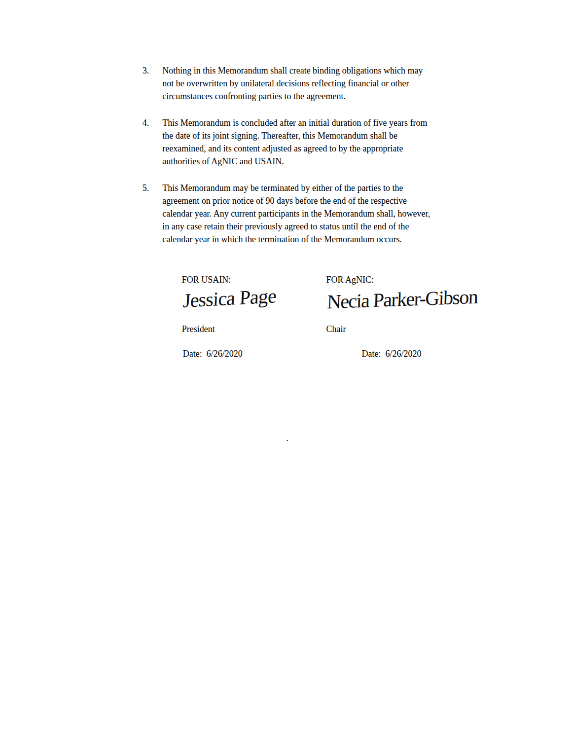3. Nothing in this Memorandum shall create binding obligations which may not be overwritten by unilateral decisions reflecting financial or other circumstances confronting parties to the agreement.
4. This Memorandum is concluded after an initial duration of five years from the date of its joint signing. Thereafter, this Memorandum shall be reexamined, and its content adjusted as agreed to by the appropriate authorities of AgNIC and USAIN.
5. This Memorandum may be terminated by either of the parties to the agreement on prior notice of 90 days before the end of the respective calendar year. Any current participants in the Memorandum shall, however, in any case retain their previously agreed to status until the end of the calendar year in which the termination of the Memorandum occurs.
| FOR USAIN: Jessica Page President Date: 6/26/2020 | FOR AgNIC: Necia Parker-Gibson Chair Date: 6/26/2020 |
.